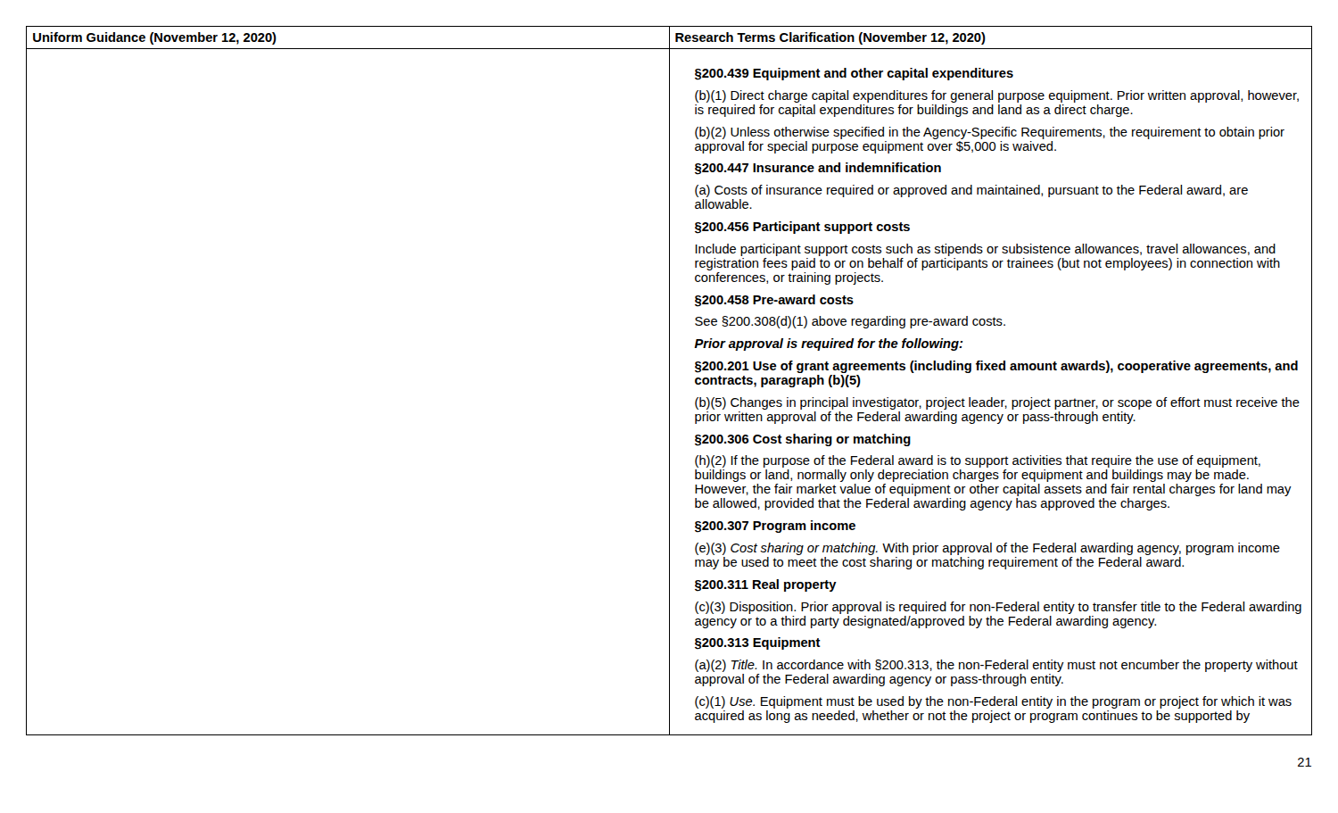| Uniform Guidance (November 12, 2020) | Research Terms Clarification (November 12, 2020) |
| --- | --- |
| | §200.439 Equipment and other capital expenditures (b)(1) Direct charge capital expenditures for general purpose equipment. Prior written approval, however, is required for capital expenditures for buildings and land as a direct charge. (b)(2) Unless otherwise specified in the Agency-Specific Requirements, the requirement to obtain prior approval for special purpose equipment over $5,000 is waived. §200.447 Insurance and indemnification (a) Costs of insurance required or approved and maintained, pursuant to the Federal award, are allowable. §200.456 Participant support costs Include participant support costs such as stipends or subsistence allowances, travel allowances, and registration fees paid to or on behalf of participants or trainees (but not employees) in connection with conferences, or training projects. §200.458 Pre-award costs See §200.308(d)(1) above regarding pre-award costs. Prior approval is required for the following: §200.201 Use of grant agreements (including fixed amount awards), cooperative agreements, and contracts, paragraph (b)(5) (b)(5) Changes in principal investigator, project leader, project partner, or scope of effort must receive the prior written approval of the Federal awarding agency or pass-through entity. §200.306 Cost sharing or matching (h)(2) If the purpose of the Federal award is to support activities that require the use of equipment, buildings or land, normally only depreciation charges for equipment and buildings may be made. However, the fair market value of equipment or other capital assets and fair rental charges for land may be allowed, provided that the Federal awarding agency has approved the charges. §200.307 Program income (e)(3) Cost sharing or matching. With prior approval of the Federal awarding agency, program income may be used to meet the cost sharing or matching requirement of the Federal award. §200.311 Real property (c)(3) Disposition. Prior approval is required for non-Federal entity to transfer title to the Federal awarding agency or to a third party designated/approved by the Federal awarding agency. §200.313 Equipment (a)(2) Title. In accordance with §200.313, the non-Federal entity must not encumber the property without approval of the Federal awarding agency or pass-through entity. (c)(1) Use. Equipment must be used by the non-Federal entity in the program or project for which it was acquired as long as needed, whether or not the project or program continues to be supported by |
21